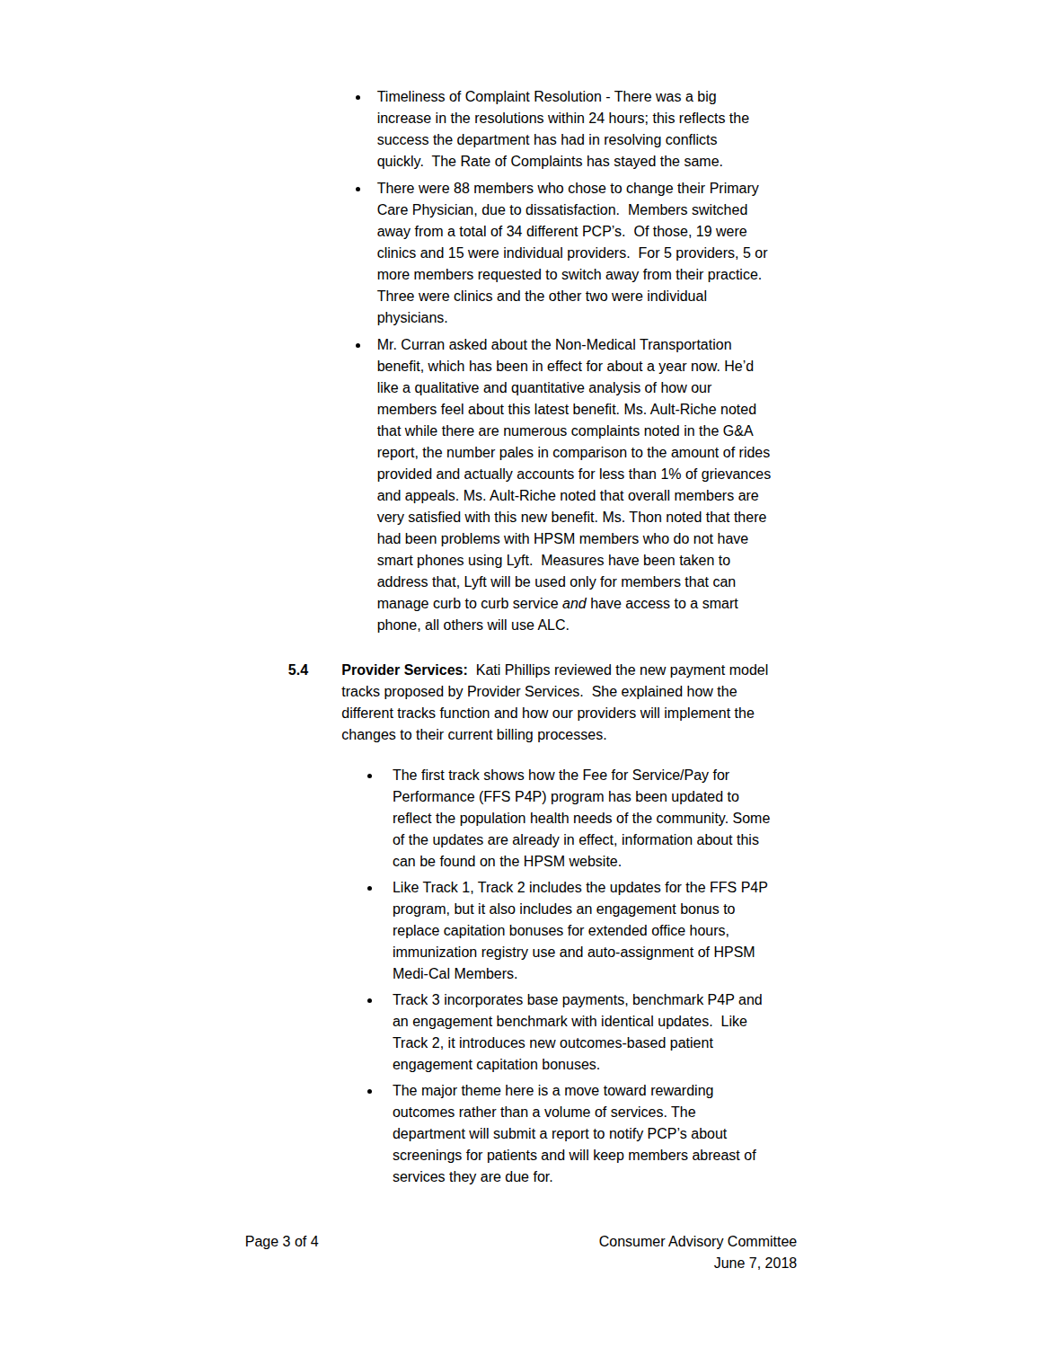Timeliness of Complaint Resolution - There was a big increase in the resolutions within 24 hours; this reflects the success the department has had in resolving conflicts quickly. The Rate of Complaints has stayed the same.
There were 88 members who chose to change their Primary Care Physician, due to dissatisfaction. Members switched away from a total of 34 different PCP’s. Of those, 19 were clinics and 15 were individual providers. For 5 providers, 5 or more members requested to switch away from their practice. Three were clinics and the other two were individual physicians.
Mr. Curran asked about the Non-Medical Transportation benefit, which has been in effect for about a year now. He’d like a qualitative and quantitative analysis of how our members feel about this latest benefit. Ms. Ault-Riche noted that while there are numerous complaints noted in the G&A report, the number pales in comparison to the amount of rides provided and actually accounts for less than 1% of grievances and appeals. Ms. Ault-Riche noted that overall members are very satisfied with this new benefit. Ms. Thon noted that there had been problems with HPSM members who do not have smart phones using Lyft. Measures have been taken to address that, Lyft will be used only for members that can manage curb to curb service and have access to a smart phone, all others will use ALC.
5.4
Provider Services: Kati Phillips reviewed the new payment model tracks proposed by Provider Services. She explained how the different tracks function and how our providers will implement the changes to their current billing processes.
The first track shows how the Fee for Service/Pay for Performance (FFS P4P) program has been updated to reflect the population health needs of the community. Some of the updates are already in effect, information about this can be found on the HPSM website.
Like Track 1, Track 2 includes the updates for the FFS P4P program, but it also includes an engagement bonus to replace capitation bonuses for extended office hours, immunization registry use and auto-assignment of HPSM Medi-Cal Members.
Track 3 incorporates base payments, benchmark P4P and an engagement benchmark with identical updates. Like Track 2, it introduces new outcomes-based patient engagement capitation bonuses.
The major theme here is a move toward rewarding outcomes rather than a volume of services. The department will submit a report to notify PCP’s about screenings for patients and will keep members abreast of services they are due for.
Page 3 of 4
Consumer Advisory Committee
June 7, 2018